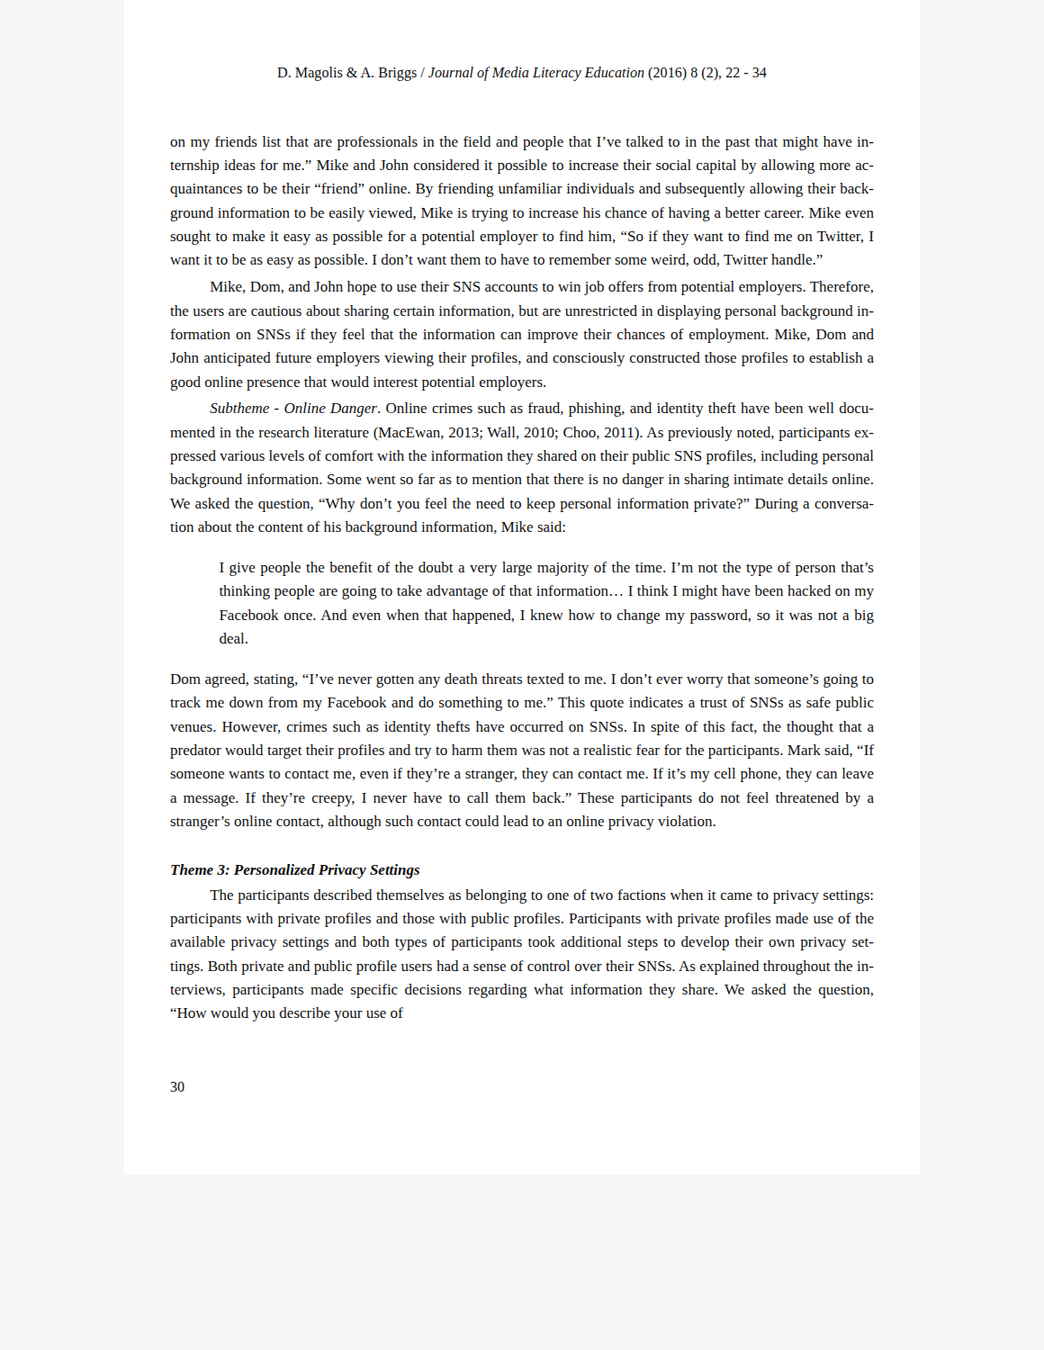D. Magolis & A. Briggs / Journal of Media Literacy Education (2016) 8 (2), 22 - 34
on my friends list that are professionals in the field and people that I’ve talked to in the past that might have internship ideas for me.” Mike and John considered it possible to increase their social capital by allowing more acquaintances to be their “friend” online. By friending unfamiliar individuals and subsequently allowing their background information to be easily viewed, Mike is trying to increase his chance of having a better career. Mike even sought to make it easy as possible for a potential employer to find him, “So if they want to find me on Twitter, I want it to be as easy as possible. I don’t want them to have to remember some weird, odd, Twitter handle.”
Mike, Dom, and John hope to use their SNS accounts to win job offers from potential employers. Therefore, the users are cautious about sharing certain information, but are unrestricted in displaying personal background information on SNSs if they feel that the information can improve their chances of employment. Mike, Dom and John anticipated future employers viewing their profiles, and consciously constructed those profiles to establish a good online presence that would interest potential employers.
Subtheme - Online Danger. Online crimes such as fraud, phishing, and identity theft have been well documented in the research literature (MacEwan, 2013; Wall, 2010; Choo, 2011). As previously noted, participants expressed various levels of comfort with the information they shared on their public SNS profiles, including personal background information. Some went so far as to mention that there is no danger in sharing intimate details online. We asked the question, “Why don’t you feel the need to keep personal information private?” During a conversation about the content of his background information, Mike said:
I give people the benefit of the doubt a very large majority of the time. I’m not the type of person that’s thinking people are going to take advantage of that information… I think I might have been hacked on my Facebook once. And even when that happened, I knew how to change my password, so it was not a big deal.
Dom agreed, stating, “I’ve never gotten any death threats texted to me. I don’t ever worry that someone’s going to track me down from my Facebook and do something to me.” This quote indicates a trust of SNSs as safe public venues. However, crimes such as identity thefts have occurred on SNSs. In spite of this fact, the thought that a predator would target their profiles and try to harm them was not a realistic fear for the participants. Mark said, “If someone wants to contact me, even if they’re a stranger, they can contact me. If it’s my cell phone, they can leave a message. If they’re creepy, I never have to call them back.” These participants do not feel threatened by a stranger’s online contact, although such contact could lead to an online privacy violation.
Theme 3: Personalized Privacy Settings
The participants described themselves as belonging to one of two factions when it came to privacy settings: participants with private profiles and those with public profiles. Participants with private profiles made use of the available privacy settings and both types of participants took additional steps to develop their own privacy settings. Both private and public profile users had a sense of control over their SNSs. As explained throughout the interviews, participants made specific decisions regarding what information they share. We asked the question, “How would you describe your use of
30